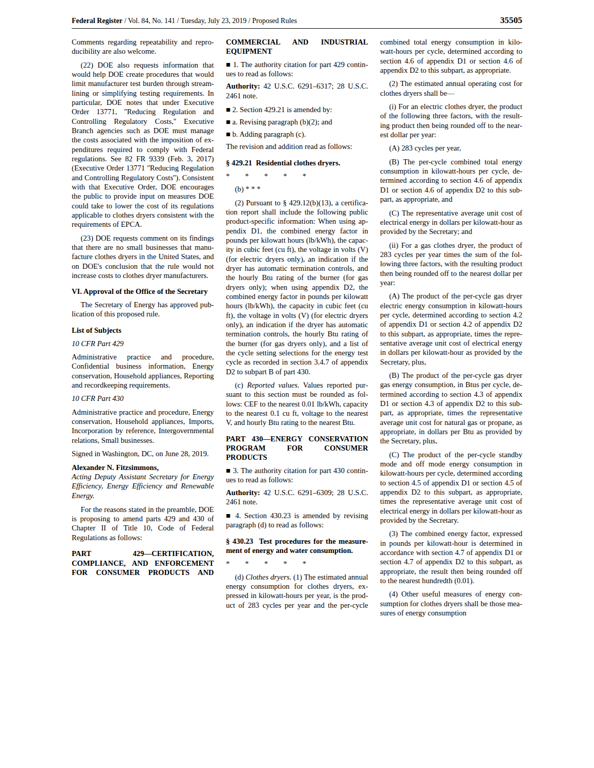Federal Register / Vol. 84, No. 141 / Tuesday, July 23, 2019 / Proposed Rules
35505
Comments regarding repeatability and reproducibility are also welcome.
(22) DOE also requests information that would help DOE create procedures that would limit manufacturer test burden through streamlining or simplifying testing requirements. In particular, DOE notes that under Executive Order 13771, ''Reducing Regulation and Controlling Regulatory Costs,'' Executive Branch agencies such as DOE must manage the costs associated with the imposition of expenditures required to comply with Federal regulations. See 82 FR 9339 (Feb. 3, 2017) (Executive Order 13771 ''Reducing Regulation and Controlling Regulatory Costs''). Consistent with that Executive Order, DOE encourages the public to provide input on measures DOE could take to lower the cost of its regulations applicable to clothes dryers consistent with the requirements of EPCA.
(23) DOE requests comment on its findings that there are no small businesses that manufacture clothes dryers in the United States, and on DOE's conclusion that the rule would not increase costs to clothes dryer manufacturers.
VI. Approval of the Office of the Secretary
The Secretary of Energy has approved publication of this proposed rule.
List of Subjects
10 CFR Part 429
Administrative practice and procedure, Confidential business information, Energy conservation, Household appliances, Reporting and recordkeeping requirements.
10 CFR Part 430
Administrative practice and procedure, Energy conservation, Household appliances, Imports, Incorporation by reference, Intergovernmental relations, Small businesses.
Signed in Washington, DC, on June 28, 2019.
Alexander N. Fitzsimmons,
Acting Deputy Assistant Secretary for Energy Efficiency, Energy Efficiency and Renewable Energy.
For the reasons stated in the preamble, DOE is proposing to amend parts 429 and 430 of Chapter II of Title 10, Code of Federal Regulations as follows:
PART 429—CERTIFICATION, COMPLIANCE, AND ENFORCEMENT FOR CONSUMER PRODUCTS AND COMMERCIAL AND INDUSTRIAL EQUIPMENT
■ 1. The authority citation for part 429 continues to read as follows:
Authority: 42 U.S.C. 6291–6317; 28 U.S.C. 2461 note.
■ 2. Section 429.21 is amended by:
■ a. Revising paragraph (b)(2); and
■ b. Adding paragraph (c).
The revision and addition read as follows:
§ 429.21 Residential clothes dryers.
* * * * *
(b) * * *
(2) Pursuant to § 429.12(b)(13), a certification report shall include the following public product-specific information: When using appendix D1, the combined energy factor in pounds per kilowatt hours (lb/kWh), the capacity in cubic feet (cu ft), the voltage in volts (V) (for electric dryers only), an indication if the dryer has automatic termination controls, and the hourly Btu rating of the burner (for gas dryers only); when using appendix D2, the combined energy factor in pounds per kilowatt hours (lb/kWh), the capacity in cubic feet (cu ft), the voltage in volts (V) (for electric dryers only), an indication if the dryer has automatic termination controls, the hourly Btu rating of the burner (for gas dryers only), and a list of the cycle setting selections for the energy test cycle as recorded in section 3.4.7 of appendix D2 to subpart B of part 430.
(c) Reported values. Values reported pursuant to this section must be rounded as follows: CEF to the nearest 0.01 lb/kWh, capacity to the nearest 0.1 cu ft, voltage to the nearest V, and hourly Btu rating to the nearest Btu.
PART 430—ENERGY CONSERVATION PROGRAM FOR CONSUMER PRODUCTS
■ 3. The authority citation for part 430 continues to read as follows:
Authority: 42 U.S.C. 6291–6309; 28 U.S.C. 2461 note.
■ 4. Section 430.23 is amended by revising paragraph (d) to read as follows:
§ 430.23 Test procedures for the measurement of energy and water consumption.
* * * * *
(d) Clothes dryers. (1) The estimated annual energy consumption for clothes dryers, expressed in kilowatt-hours per year, is the product of 283 cycles per year and the per-cycle combined total energy consumption in kilowatt-hours per cycle, determined according to section 4.6 of appendix D1 or section 4.6 of appendix D2 to this subpart, as appropriate.
(2) The estimated annual operating cost for clothes dryers shall be—
(i) For an electric clothes dryer, the product of the following three factors, with the resulting product then being rounded off to the nearest dollar per year:
(A) 283 cycles per year,
(B) The per-cycle combined total energy consumption in kilowatt-hours per cycle, determined according to section 4.6 of appendix D1 or section 4.6 of appendix D2 to this subpart, as appropriate, and
(C) The representative average unit cost of electrical energy in dollars per kilowatt-hour as provided by the Secretary; and
(ii) For a gas clothes dryer, the product of 283 cycles per year times the sum of the following three factors, with the resulting product then being rounded off to the nearest dollar per year:
(A) The product of the per-cycle gas dryer electric energy consumption in kilowatt-hours per cycle, determined according to section 4.2 of appendix D1 or section 4.2 of appendix D2 to this subpart, as appropriate, times the representative average unit cost of electrical energy in dollars per kilowatt-hour as provided by the Secretary, plus,
(B) The product of the per-cycle gas dryer gas energy consumption, in Btus per cycle, determined according to section 4.3 of appendix D1 or section 4.3 of appendix D2 to this subpart, as appropriate, times the representative average unit cost for natural gas or propane, as appropriate, in dollars per Btu as provided by the Secretary, plus,
(C) The product of the per-cycle standby mode and off mode energy consumption in kilowatt-hours per cycle, determined according to section 4.5 of appendix D1 or section 4.5 of appendix D2 to this subpart, as appropriate, times the representative average unit cost of electrical energy in dollars per kilowatt-hour as provided by the Secretary.
(3) The combined energy factor, expressed in pounds per kilowatt-hour is determined in accordance with section 4.7 of appendix D1 or section 4.7 of appendix D2 to this subpart, as appropriate, the result then being rounded off to the nearest hundredth (0.01).
(4) Other useful measures of energy consumption for clothes dryers shall be those measures of energy consumption